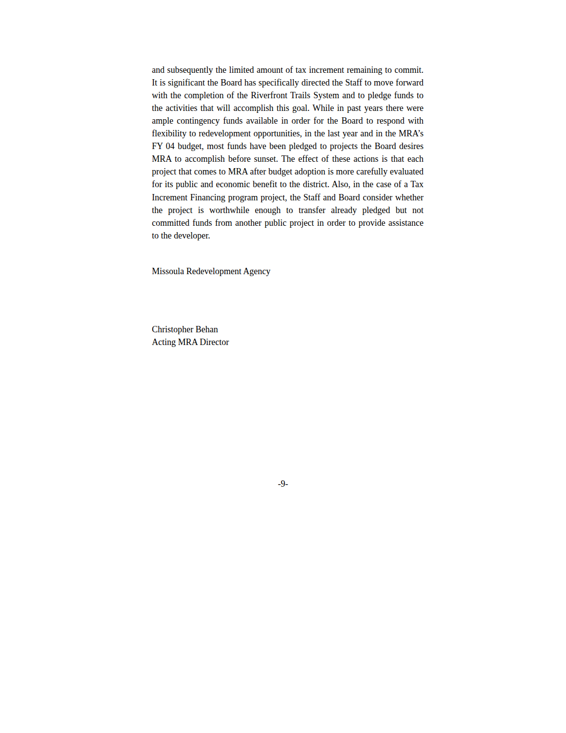and subsequently the limited amount of tax increment remaining to commit. It is significant the Board has specifically directed the Staff to move forward with the completion of the Riverfront Trails System and to pledge funds to the activities that will accomplish this goal. While in past years there were ample contingency funds available in order for the Board to respond with flexibility to redevelopment opportunities, in the last year and in the MRA’s FY 04 budget, most funds have been pledged to projects the Board desires MRA to accomplish before sunset. The effect of these actions is that each project that comes to MRA after budget adoption is more carefully evaluated for its public and economic benefit to the district. Also, in the case of a Tax Increment Financing program project, the Staff and Board consider whether the project is worthwhile enough to transfer already pledged but not committed funds from another public project in order to provide assistance to the developer.
Missoula Redevelopment Agency
Christopher Behan
Acting MRA Director
-9-